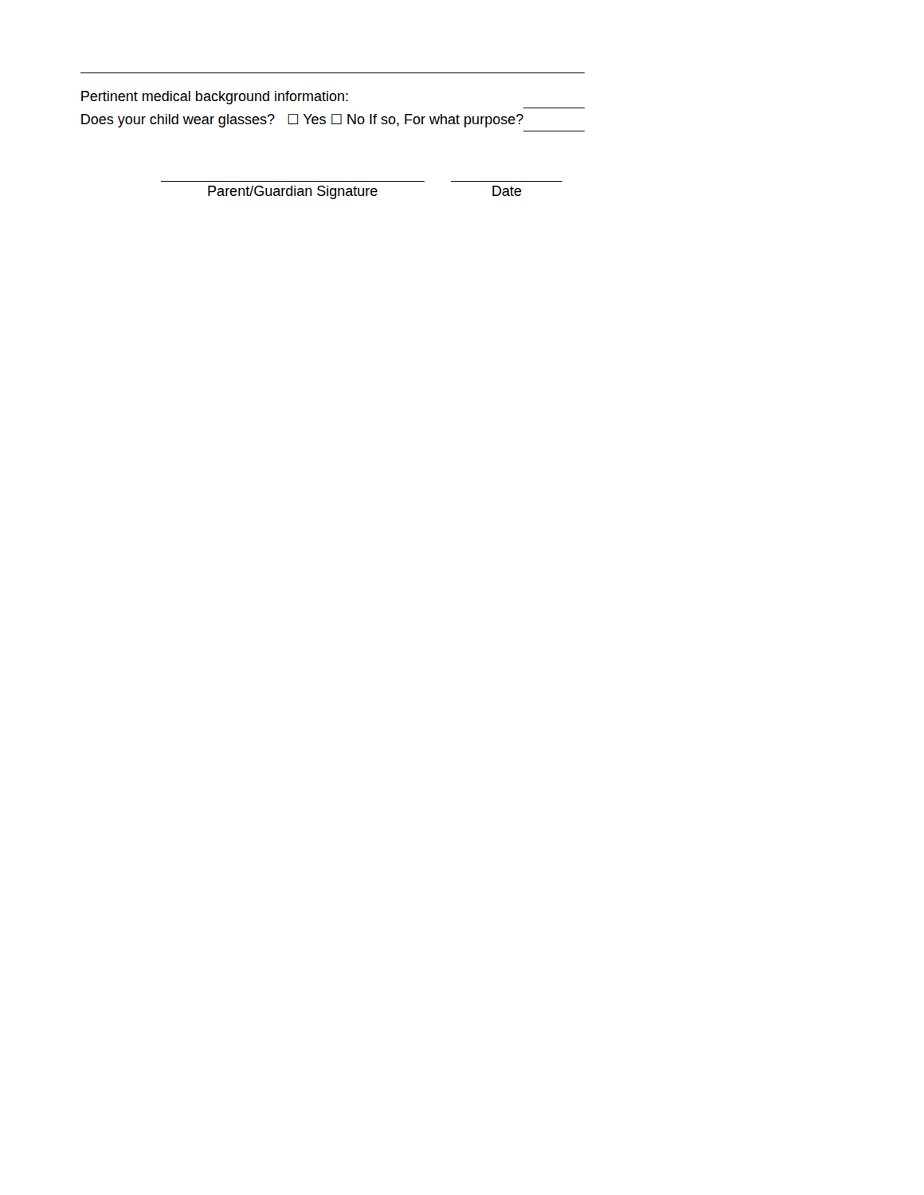| Pertinent medical background information: | |
| Does your child wear glasses? ☐ Yes ☐ No If so, For what purpose? | |
| Parent/Guardian Signature | | Date |